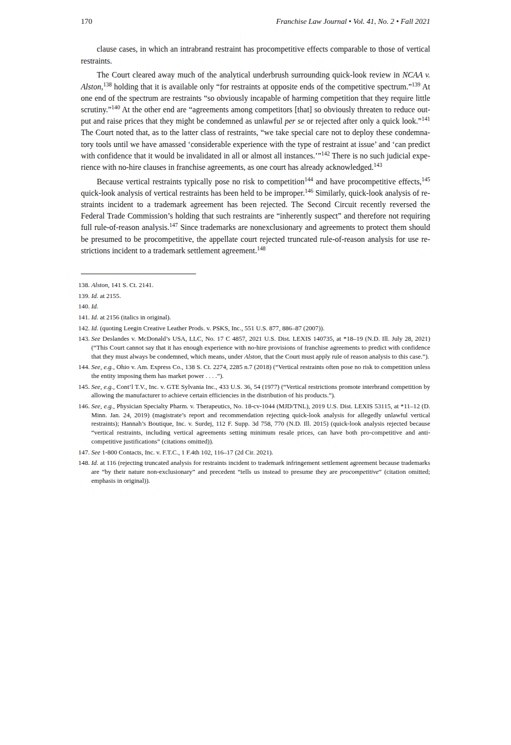170 Franchise Law Journal • Vol. 41, No. 2 • Fall 2021
clause cases, in which an intrabrand restraint has procompetitive effects comparable to those of vertical restraints.
The Court cleared away much of the analytical underbrush surrounding quick-look review in NCAA v. Alston,138 holding that it is available only “for restraints at opposite ends of the competitive spectrum.”139 At one end of the spectrum are restraints “so obviously incapable of harming competition that they require little scrutiny.”140 At the other end are “agreements among competitors [that] so obviously threaten to reduce output and raise prices that they might be condemned as unlawful per se or rejected after only a quick look.”141 The Court noted that, as to the latter class of restraints, “we take special care not to deploy these condemnatory tools until we have amassed ‘considerable experience with the type of restraint at issue’ and ‘can predict with confidence that it would be invalidated in all or almost all instances.’”142 There is no such judicial experience with no-hire clauses in franchise agreements, as one court has already acknowledged.143
Because vertical restraints typically pose no risk to competition144 and have procompetitive effects,145 quick-look analysis of vertical restraints has been held to be improper.146 Similarly, quick-look analysis of restraints incident to a trademark agreement has been rejected. The Second Circuit recently reversed the Federal Trade Commission’s holding that such restraints are “inherently suspect” and therefore not requiring full rule-of-reason analysis.147 Since trademarks are nonexclusionary and agreements to protect them should be presumed to be procompetitive, the appellate court rejected truncated rule-of-reason analysis for use restrictions incident to a trademark settlement agreement.148
Alston, 141 S. Ct. 2141.
Id. at 2155.
Id.
Id. at 2156 (italics in original).
Id. (quoting Leegin Creative Leather Prods. v. PSKS, Inc., 551 U.S. 877, 886–87 (2007)).
See Deslandes v. McDonald’s USA, LLC, No. 17 C 4857, 2021 U.S. Dist. LEXIS 140735, at *18–19 (N.D. Ill. July 28, 2021) (“This Court cannot say that it has enough experience with no-hire provisions of franchise agreements to predict with confidence that they must always be condemned, which means, under Alston, that the Court must apply rule of reason analysis to this case.”).
See, e.g., Ohio v. Am. Express Co., 138 S. Ct. 2274, 2285 n.7 (2018) (“Vertical restraints often pose no risk to competition unless the entity imposing them has market power . . . .”).
See, e.g., Cont’l T.V., Inc. v. GTE Sylvania Inc., 433 U.S. 36, 54 (1977) (“Vertical restrictions promote interbrand competition by allowing the manufacturer to achieve certain efficiencies in the distribution of his products.”).
See, e.g., Physician Specialty Pharm. v. Therapeutics, No. 18-cv-1044 (MJD/TNL), 2019 U.S. Dist. LEXIS 53115, at *11–12 (D. Minn. Jan. 24, 2019) (magistrate’s report and recommendation rejecting quick-look analysis for allegedly unlawful vertical restraints); Hannah’s Boutique, Inc. v. Surdej, 112 F. Supp. 3d 758, 770 (N.D. Ill. 2015) (quick-look analysis rejected because “vertical restraints, including vertical agreements setting minimum resale prices, can have both pro-competitive and anti-competitive justifications” (citations omitted)).
See 1-800 Contacts, Inc. v. F.T.C., 1 F.4th 102, 116–17 (2d Cir. 2021).
Id. at 116 (rejecting truncated analysis for restraints incident to trademark infringement settlement agreement because trademarks are “by their nature non-exclusionary” and precedent “tells us instead to presume they are procompetitive” (citation omitted; emphasis in original)).